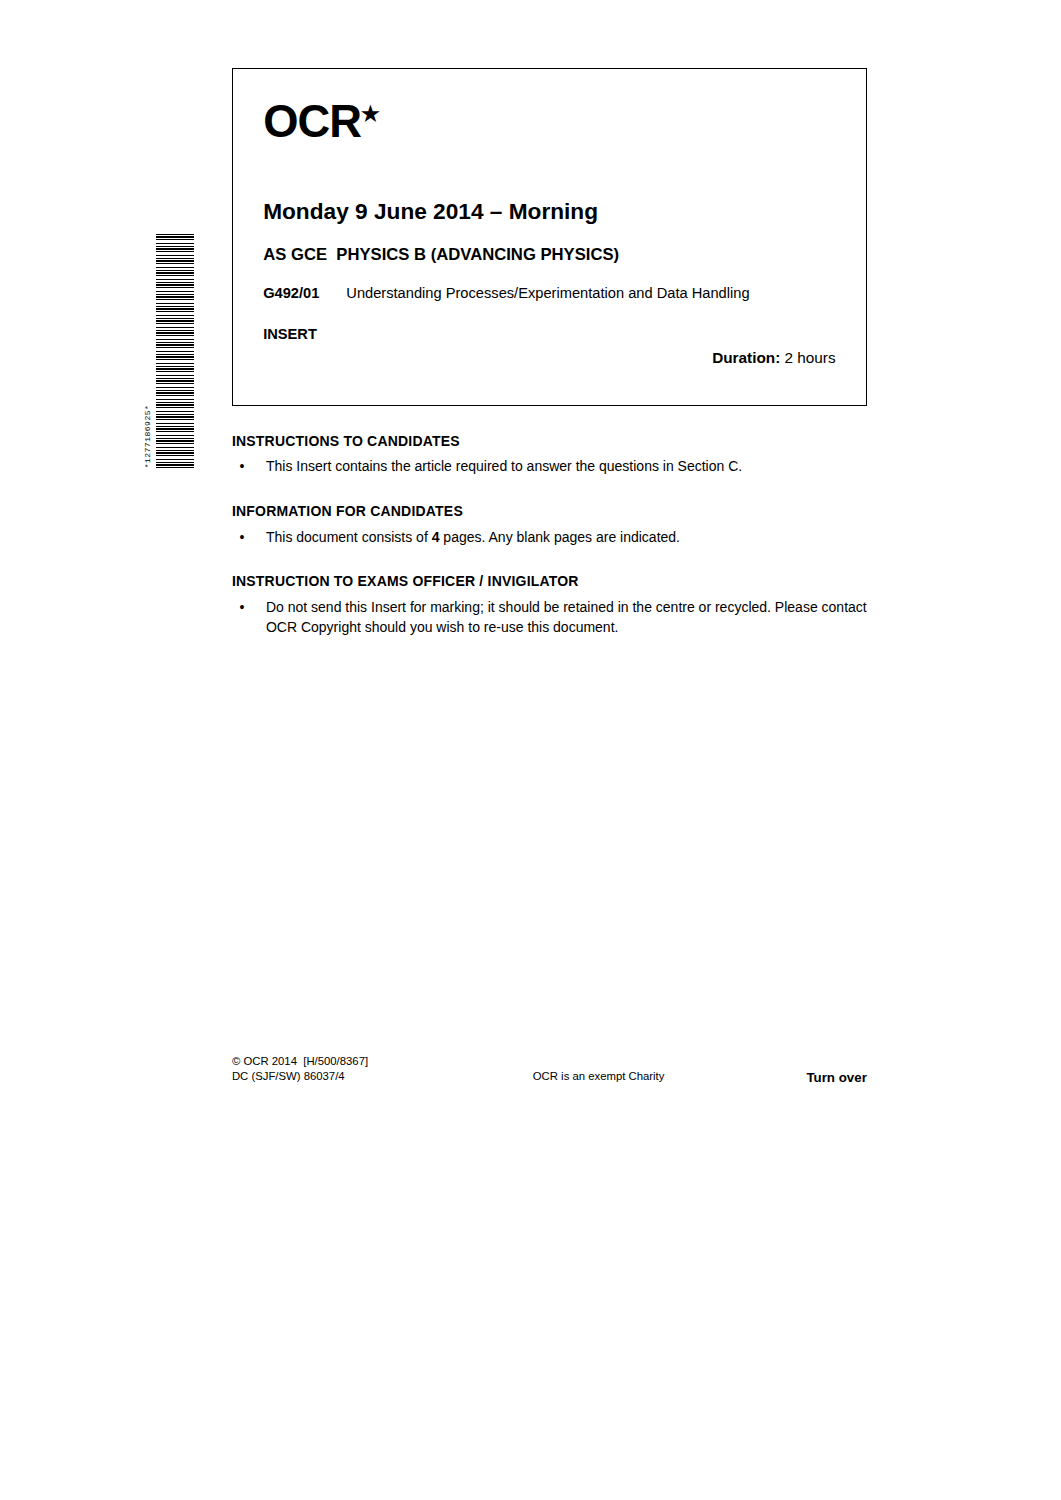*1277186925*
OCR★
Monday 9 June 2014 – Morning
AS GCE PHYSICS B (ADVANCING PHYSICS)
G492/01 Understanding Processes/Experimentation and Data Handling
INSERT
Duration: 2 hours
INSTRUCTIONS TO CANDIDATES
This Insert contains the article required to answer the questions in Section C.
INFORMATION FOR CANDIDATES
This document consists of 4 pages. Any blank pages are indicated.
INSTRUCTION TO EXAMS OFFICER / INVIGILATOR
Do not send this Insert for marking; it should be retained in the centre or recycled. Please contact OCR Copyright should you wish to re-use this document.
© OCR 2014 [H/500/8367]
DC (SJF/SW) 86037/4
OCR is an exempt Charity
Turn over